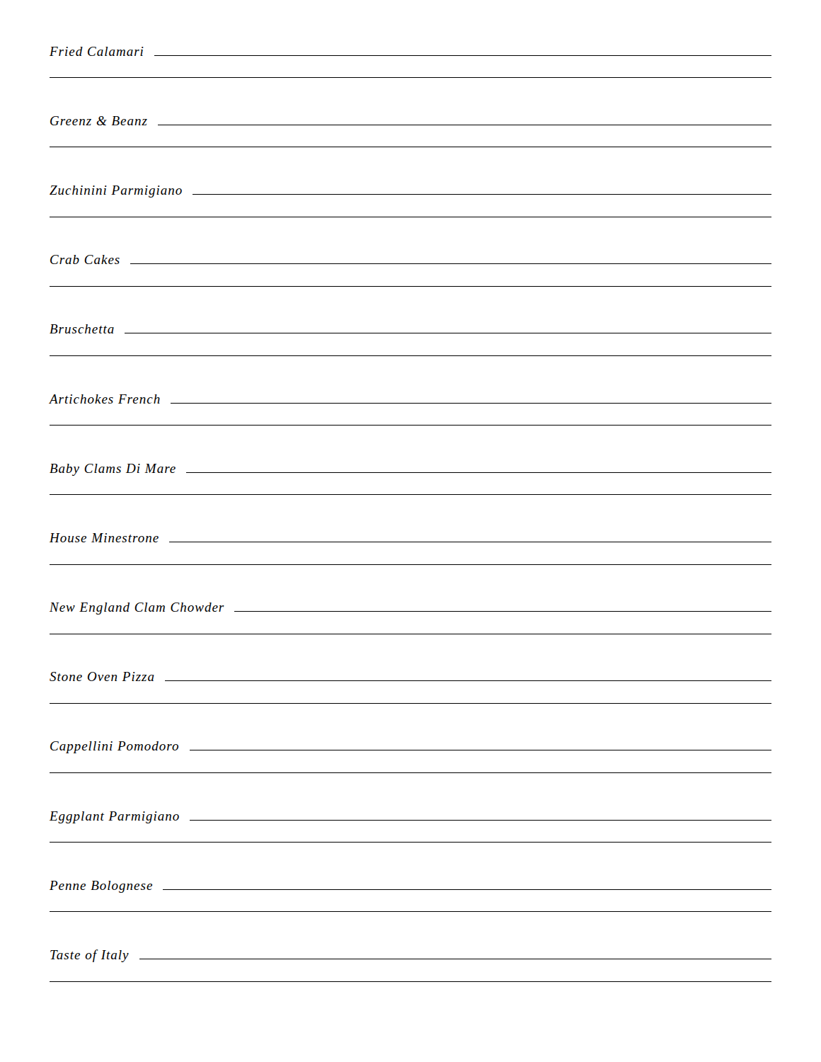Fried Calamari
Greenz & Beanz
Zuchinini Parmigiano
Crab Cakes
Bruschetta
Artichokes French
Baby Clams Di Mare
House Minestrone
New England Clam Chowder
Stone Oven Pizza
Cappellini Pomodoro
Eggplant Parmigiano
Penne Bolognese
Taste of Italy